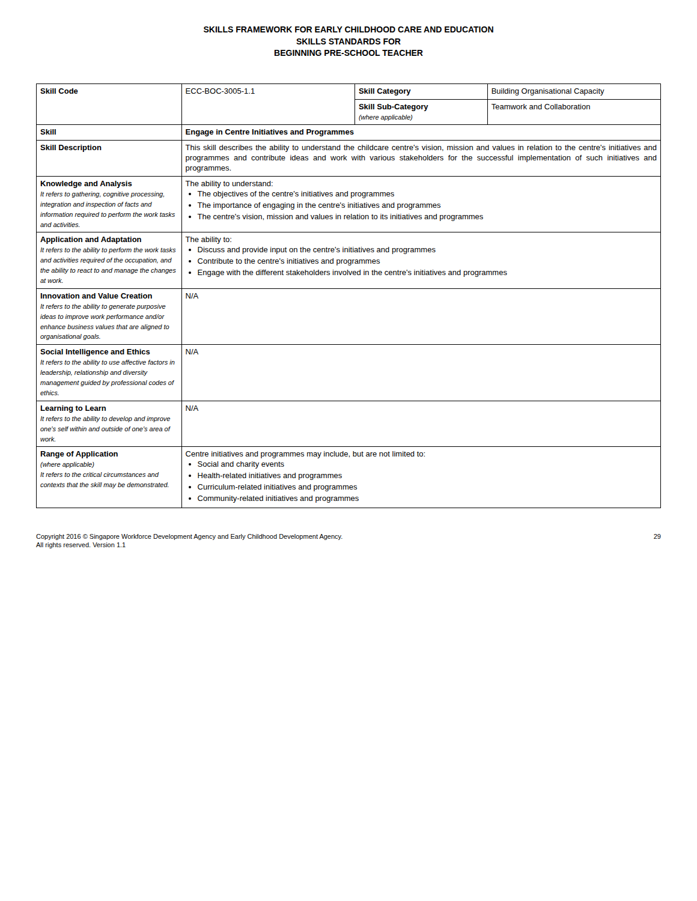SKILLS FRAMEWORK FOR EARLY CHILDHOOD CARE AND EDUCATION
SKILLS STANDARDS FOR
BEGINNING PRE-SCHOOL TEACHER
| Skill Code | ECC-BOC-3005-1.1 | Skill Category | Building Organisational Capacity |
| Skill Sub-Category (where applicable) | Teamwork and Collaboration |
| Skill | Engage in Centre Initiatives and Programmes |
| Skill Description | This skill describes the ability to understand the childcare centre's vision, mission and values in relation to the centre's initiatives and programmes and contribute ideas and work with various stakeholders for the successful implementation of such initiatives and programmes. |
| Knowledge and Analysis It refers to gathering, cognitive processing, integration and inspection of facts and information required to perform the work tasks and activities. | The ability to understand: The objectives of the centre's initiatives and programmes The importance of engaging in the centre's initiatives and programmes The centre's vision, mission and values in relation to its initiatives and programmes |
| Application and Adaptation It refers to the ability to perform the work tasks and activities required of the occupation, and the ability to react to and manage the changes at work. | The ability to: Discuss and provide input on the centre's initiatives and programmes Contribute to the centre's initiatives and programmes Engage with the different stakeholders involved in the centre's initiatives and programmes |
| Innovation and Value Creation It refers to the ability to generate purposive ideas to improve work performance and/or enhance business values that are aligned to organisational goals. | N/A |
| Social Intelligence and Ethics It refers to the ability to use affective factors in leadership, relationship and diversity management guided by professional codes of ethics. | N/A |
| Learning to Learn It refers to the ability to develop and improve one's self within and outside of one's area of work. | N/A |
| Range of Application (where applicable) It refers to the critical circumstances and contexts that the skill may be demonstrated. | Centre initiatives and programmes may include, but are not limited to: Social and charity events Health-related initiatives and programmes Curriculum-related initiatives and programmes Community-related initiatives and programmes |
Copyright 2016 © Singapore Workforce Development Agency and Early Childhood Development Agency.
All rights reserved. Version 1.1
29